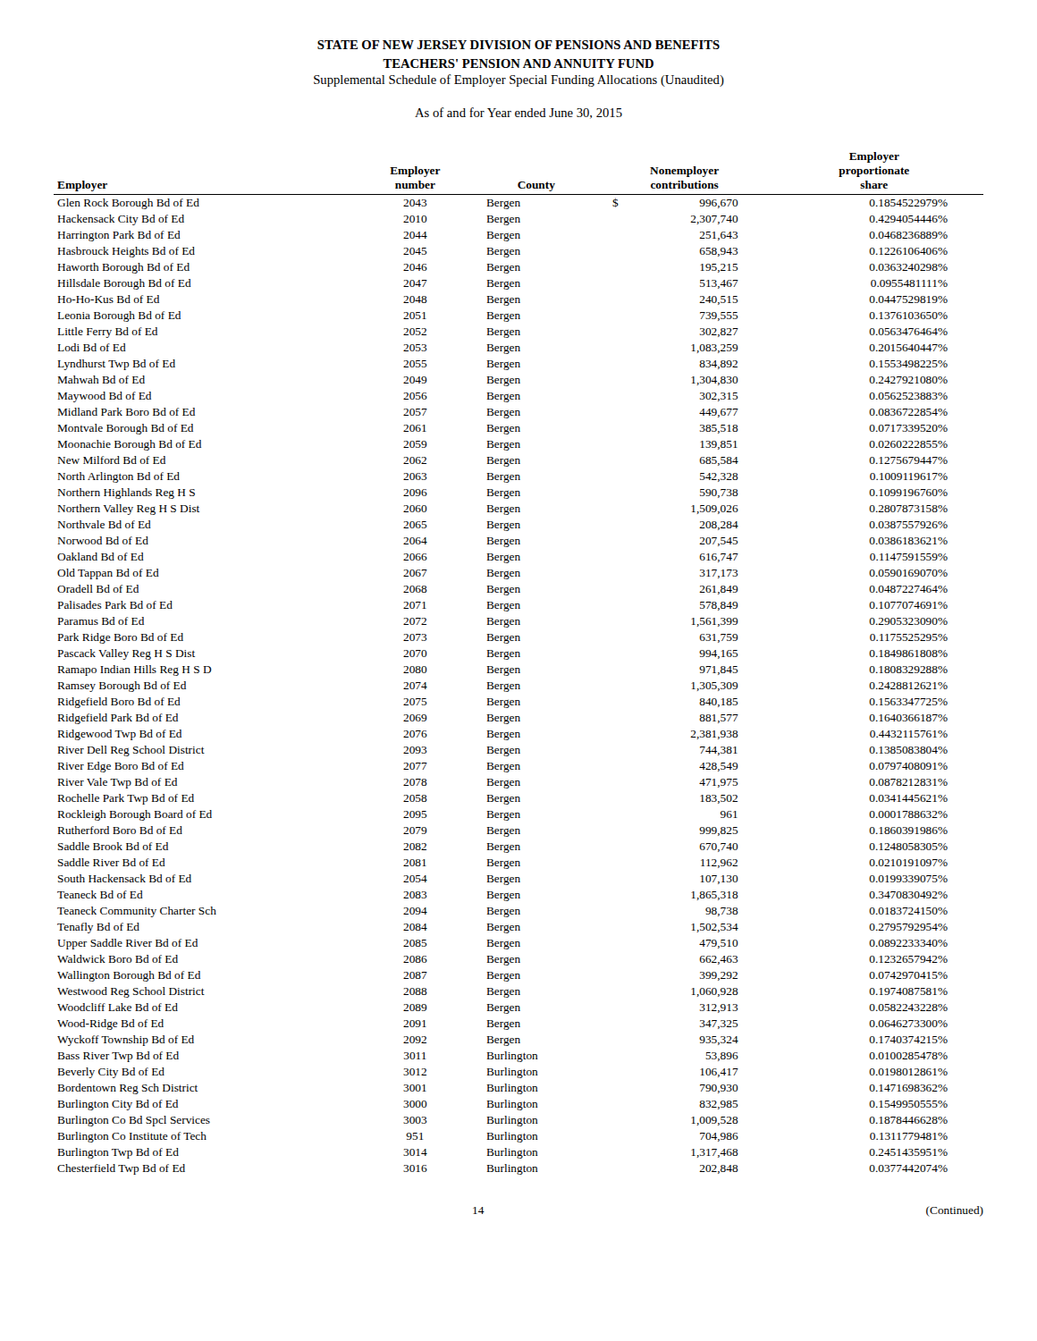STATE OF NEW JERSEY DIVISION OF PENSIONS AND BENEFITS
TEACHERS' PENSION AND ANNUITY FUND
Supplemental Schedule of Employer Special Funding Allocations (Unaudited)
As of and for Year ended June 30, 2015
| Employer | Employer number | County | Nonemployer contributions | Employer proportionate share |
| --- | --- | --- | --- | --- |
| Glen Rock Borough Bd of Ed | 2043 | Bergen | $ | 996,670 | 0.1854522979% |
| Hackensack City Bd of Ed | 2010 | Bergen | | 2,307,740 | 0.4294054446% |
| Harrington Park Bd of Ed | 2044 | Bergen | | 251,643 | 0.0468236889% |
| Hasbrouck Heights Bd of Ed | 2045 | Bergen | | 658,943 | 0.1226106406% |
| Haworth Borough Bd of Ed | 2046 | Bergen | | 195,215 | 0.0363240298% |
| Hillsdale Borough Bd of Ed | 2047 | Bergen | | 513,467 | 0.0955481111% |
| Ho-Ho-Kus Bd of Ed | 2048 | Bergen | | 240,515 | 0.0447529819% |
| Leonia Borough Bd of Ed | 2051 | Bergen | | 739,555 | 0.1376103650% |
| Little Ferry Bd of Ed | 2052 | Bergen | | 302,827 | 0.0563476464% |
| Lodi Bd of Ed | 2053 | Bergen | | 1,083,259 | 0.2015640447% |
| Lyndhurst Twp Bd of Ed | 2055 | Bergen | | 834,892 | 0.1553498225% |
| Mahwah Bd of Ed | 2049 | Bergen | | 1,304,830 | 0.2427921080% |
| Maywood Bd of Ed | 2056 | Bergen | | 302,315 | 0.0562523883% |
| Midland Park Boro Bd of Ed | 2057 | Bergen | | 449,677 | 0.0836722854% |
| Montvale Borough Bd of Ed | 2061 | Bergen | | 385,518 | 0.0717339520% |
| Moonachie Borough Bd of Ed | 2059 | Bergen | | 139,851 | 0.0260222855% |
| New Milford Bd of Ed | 2062 | Bergen | | 685,584 | 0.1275679447% |
| North Arlington Bd of Ed | 2063 | Bergen | | 542,328 | 0.1009119617% |
| Northern Highlands Reg H S | 2096 | Bergen | | 590,738 | 0.1099196760% |
| Northern Valley Reg H S Dist | 2060 | Bergen | | 1,509,026 | 0.2807873158% |
| Northvale Bd of Ed | 2065 | Bergen | | 208,284 | 0.0387557926% |
| Norwood Bd of Ed | 2064 | Bergen | | 207,545 | 0.0386183621% |
| Oakland Bd of Ed | 2066 | Bergen | | 616,747 | 0.1147591559% |
| Old Tappan Bd of Ed | 2067 | Bergen | | 317,173 | 0.0590169070% |
| Oradell Bd of Ed | 2068 | Bergen | | 261,849 | 0.0487227464% |
| Palisades Park Bd of Ed | 2071 | Bergen | | 578,849 | 0.1077074691% |
| Paramus Bd of Ed | 2072 | Bergen | | 1,561,399 | 0.2905323090% |
| Park Ridge Boro Bd of Ed | 2073 | Bergen | | 631,759 | 0.1175525295% |
| Pascack Valley Reg H S Dist | 2070 | Bergen | | 994,165 | 0.1849861808% |
| Ramapo Indian Hills Reg H S D | 2080 | Bergen | | 971,845 | 0.1808329288% |
| Ramsey Borough Bd of Ed | 2074 | Bergen | | 1,305,309 | 0.2428812621% |
| Ridgefield Boro Bd of Ed | 2075 | Bergen | | 840,185 | 0.1563347725% |
| Ridgefield Park Bd of Ed | 2069 | Bergen | | 881,577 | 0.1640366187% |
| Ridgewood Twp Bd of Ed | 2076 | Bergen | | 2,381,938 | 0.4432115761% |
| River Dell Reg School District | 2093 | Bergen | | 744,381 | 0.1385083804% |
| River Edge Boro Bd of Ed | 2077 | Bergen | | 428,549 | 0.0797408091% |
| River Vale Twp Bd of Ed | 2078 | Bergen | | 471,975 | 0.0878212831% |
| Rochelle Park Twp Bd of Ed | 2058 | Bergen | | 183,502 | 0.0341445621% |
| Rockleigh Borough Board of Ed | 2095 | Bergen | | 961 | 0.0001788632% |
| Rutherford Boro Bd of Ed | 2079 | Bergen | | 999,825 | 0.1860391986% |
| Saddle Brook Bd of Ed | 2082 | Bergen | | 670,740 | 0.1248058305% |
| Saddle River Bd of Ed | 2081 | Bergen | | 112,962 | 0.0210191097% |
| South Hackensack Bd of Ed | 2054 | Bergen | | 107,130 | 0.0199339075% |
| Teaneck Bd of Ed | 2083 | Bergen | | 1,865,318 | 0.3470830492% |
| Teaneck Community Charter Sch | 2094 | Bergen | | 98,738 | 0.0183724150% |
| Tenafly Bd of Ed | 2084 | Bergen | | 1,502,534 | 0.2795792954% |
| Upper Saddle River Bd of Ed | 2085 | Bergen | | 479,510 | 0.0892233340% |
| Waldwick Boro Bd of Ed | 2086 | Bergen | | 662,463 | 0.1232657942% |
| Wallington Borough Bd of Ed | 2087 | Bergen | | 399,292 | 0.0742970415% |
| Westwood Reg School District | 2088 | Bergen | | 1,060,928 | 0.1974087581% |
| Woodcliff Lake Bd of Ed | 2089 | Bergen | | 312,913 | 0.0582243228% |
| Wood-Ridge Bd of Ed | 2091 | Bergen | | 347,325 | 0.0646273300% |
| Wyckoff Township Bd of Ed | 2092 | Bergen | | 935,324 | 0.1740374215% |
| Bass River Twp Bd of Ed | 3011 | Burlington | | 53,896 | 0.0100285478% |
| Beverly City Bd of Ed | 3012 | Burlington | | 106,417 | 0.0198012861% |
| Bordentown Reg Sch District | 3001 | Burlington | | 790,930 | 0.1471698362% |
| Burlington City Bd of Ed | 3000 | Burlington | | 832,985 | 0.1549950555% |
| Burlington Co Bd Spcl Services | 3003 | Burlington | | 1,009,528 | 0.1878446628% |
| Burlington Co Institute of Tech | 951 | Burlington | | 704,986 | 0.1311779481% |
| Burlington Twp Bd of Ed | 3014 | Burlington | | 1,317,468 | 0.2451435951% |
| Chesterfield Twp Bd of Ed | 3016 | Burlington | | 202,848 | 0.0377442074% |
14 (Continued)